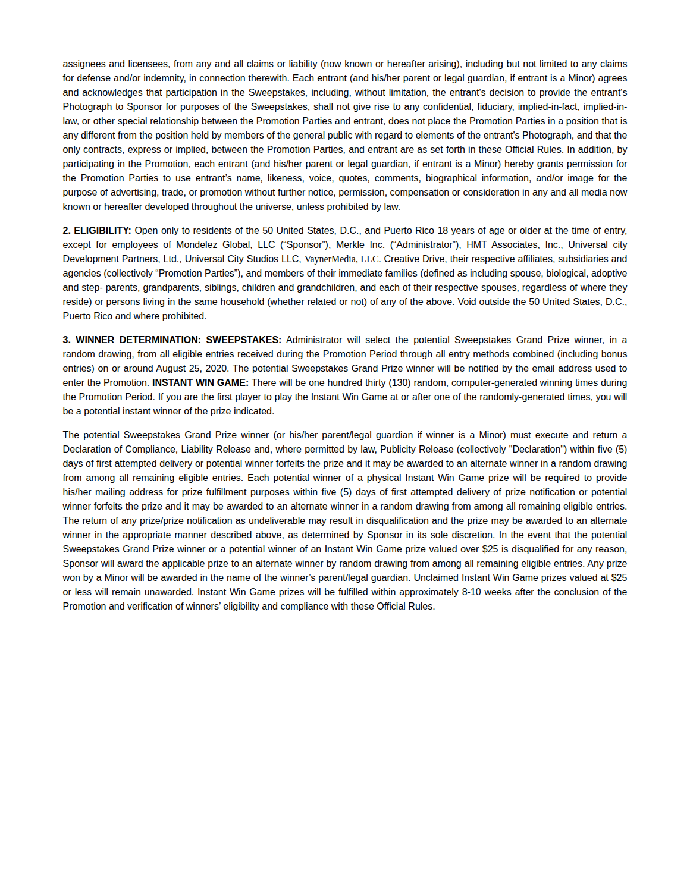assignees and licensees, from any and all claims or liability (now known or hereafter arising), including but not limited to any claims for defense and/or indemnity, in connection therewith. Each entrant (and his/her parent or legal guardian, if entrant is a Minor) agrees and acknowledges that participation in the Sweepstakes, including, without limitation, the entrant's decision to provide the entrant's Photograph to Sponsor for purposes of the Sweepstakes, shall not give rise to any confidential, fiduciary, implied-in-fact, implied-in-law, or other special relationship between the Promotion Parties and entrant, does not place the Promotion Parties in a position that is any different from the position held by members of the general public with regard to elements of the entrant's Photograph, and that the only contracts, express or implied, between the Promotion Parties, and entrant are as set forth in these Official Rules. In addition, by participating in the Promotion, each entrant (and his/her parent or legal guardian, if entrant is a Minor) hereby grants permission for the Promotion Parties to use entrant’s name, likeness, voice, quotes, comments, biographical information, and/or image for the purpose of advertising, trade, or promotion without further notice, permission, compensation or consideration in any and all media now known or hereafter developed throughout the universe, unless prohibited by law.
2. ELIGIBILITY: Open only to residents of the 50 United States, D.C., and Puerto Rico 18 years of age or older at the time of entry, except for employees of Mondelēz Global, LLC (“Sponsor”), Merkle Inc. (“Administrator”), HMT Associates, Inc., Universal city Development Partners, Ltd., Universal City Studios LLC, VaynerMedia, LLC. Creative Drive, their respective affiliates, subsidiaries and agencies (collectively “Promotion Parties”), and members of their immediate families (defined as including spouse, biological, adoptive and step- parents, grandparents, siblings, children and grandchildren, and each of their respective spouses, regardless of where they reside) or persons living in the same household (whether related or not) of any of the above. Void outside the 50 United States, D.C., Puerto Rico and where prohibited.
3. WINNER DETERMINATION: SWEEPSTAKES: Administrator will select the potential Sweepstakes Grand Prize winner, in a random drawing, from all eligible entries received during the Promotion Period through all entry methods combined (including bonus entries) on or around August 25, 2020. The potential Sweepstakes Grand Prize winner will be notified by the email address used to enter the Promotion. INSTANT WIN GAME: There will be one hundred thirty (130) random, computer-generated winning times during the Promotion Period. If you are the first player to play the Instant Win Game at or after one of the randomly-generated times, you will be a potential instant winner of the prize indicated.
The potential Sweepstakes Grand Prize winner (or his/her parent/legal guardian if winner is a Minor) must execute and return a Declaration of Compliance, Liability Release and, where permitted by law, Publicity Release (collectively "Declaration") within five (5) days of first attempted delivery or potential winner forfeits the prize and it may be awarded to an alternate winner in a random drawing from among all remaining eligible entries. Each potential winner of a physical Instant Win Game prize will be required to provide his/her mailing address for prize fulfillment purposes within five (5) days of first attempted delivery of prize notification or potential winner forfeits the prize and it may be awarded to an alternate winner in a random drawing from among all remaining eligible entries. The return of any prize/prize notification as undeliverable may result in disqualification and the prize may be awarded to an alternate winner in the appropriate manner described above, as determined by Sponsor in its sole discretion. In the event that the potential Sweepstakes Grand Prize winner or a potential winner of an Instant Win Game prize valued over $25 is disqualified for any reason, Sponsor will award the applicable prize to an alternate winner by random drawing from among all remaining eligible entries. Any prize won by a Minor will be awarded in the name of the winner’s parent/legal guardian. Unclaimed Instant Win Game prizes valued at $25 or less will remain unawarded. Instant Win Game prizes will be fulfilled within approximately 8-10 weeks after the conclusion of the Promotion and verification of winners’ eligibility and compliance with these Official Rules.